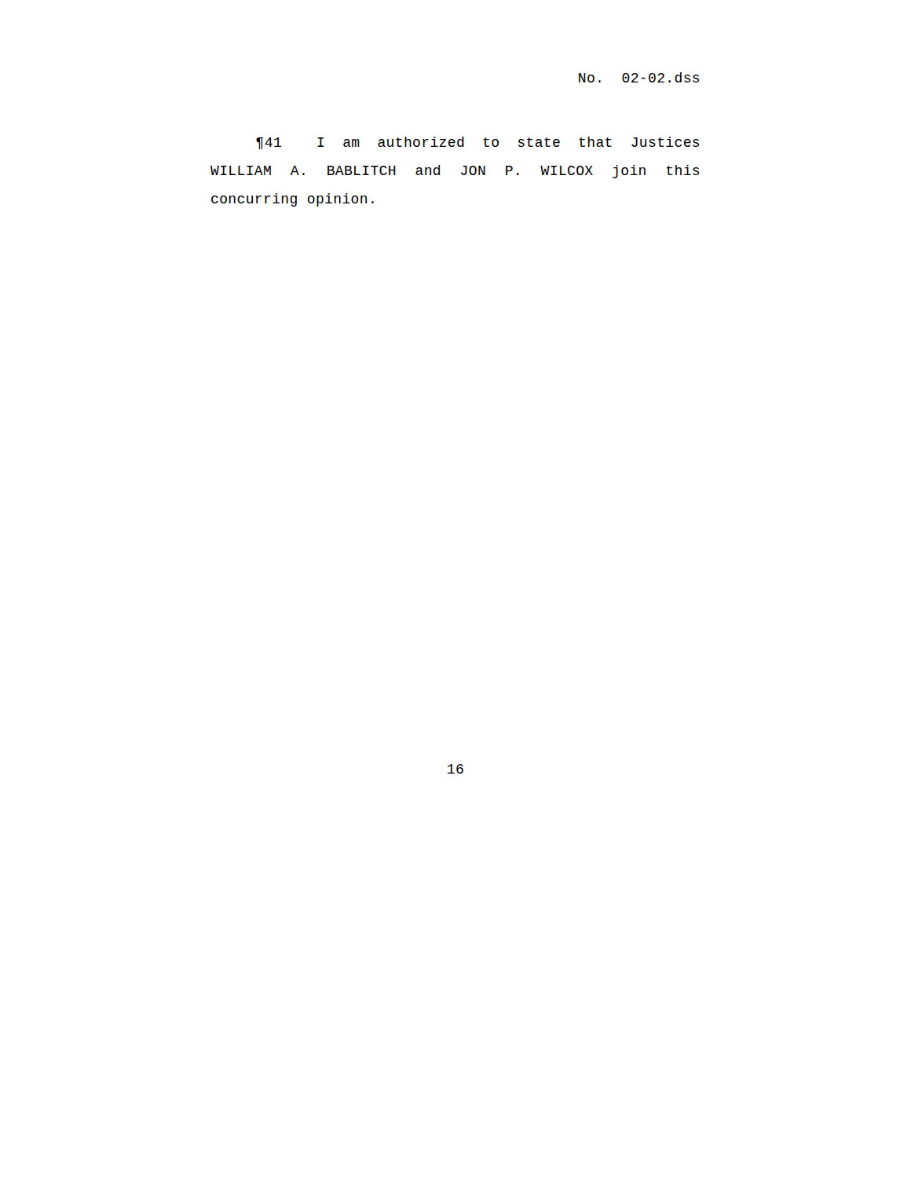No. 02-02.dss
¶41 I am authorized to state that Justices WILLIAM A. BABLITCH and JON P. WILCOX join this concurring opinion.
16